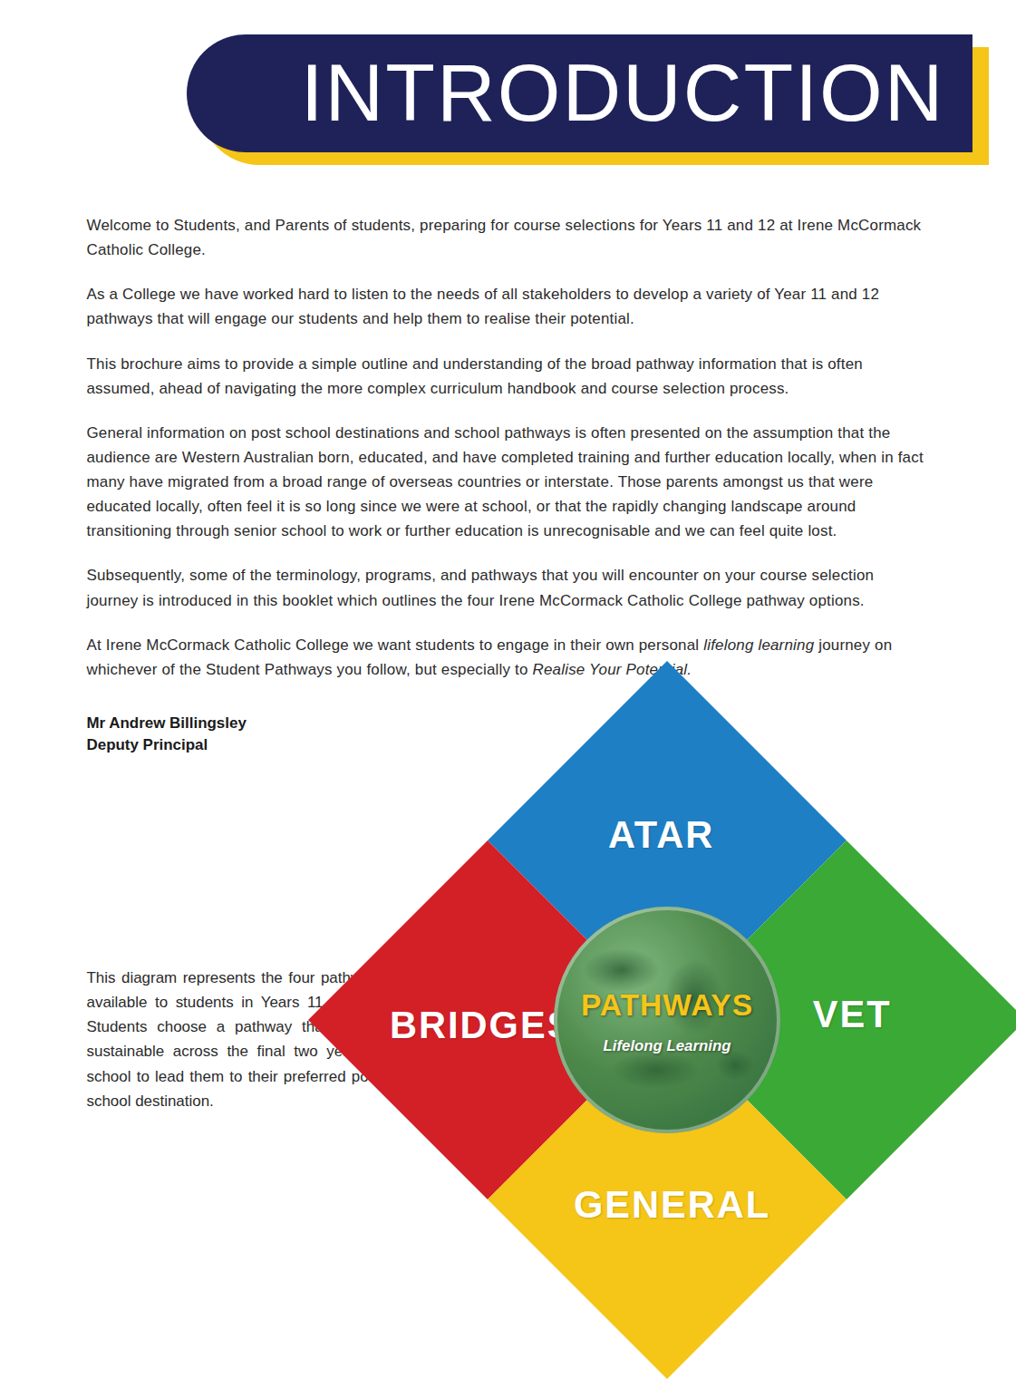INTRODUCTION
Welcome to Students, and Parents of students, preparing for course selections for Years 11 and 12 at Irene McCormack Catholic College.
As a College we have worked hard to listen to the needs of all stakeholders to develop a variety of Year 11 and 12 pathways that will engage our students and help them to realise their potential.
This brochure aims to provide a simple outline and understanding of the broad pathway information that is often assumed, ahead of navigating the more complex curriculum handbook and course selection process.
General information on post school destinations and school pathways is often presented on the assumption that the audience are Western Australian born, educated, and have completed training and further education locally, when in fact many have migrated from a broad range of overseas countries or interstate. Those parents amongst us that were educated locally, often feel it is so long since we were at school, or that the rapidly changing landscape around transitioning through senior school to work or further education is unrecognisable and we can feel quite lost.
Subsequently, some of the terminology, programs, and pathways that you will encounter on your course selection journey is introduced in this booklet which outlines the four Irene McCormack Catholic College pathway options.
At Irene McCormack Catholic College we want students to engage in their own personal lifelong learning journey on whichever of the Student Pathways you follow, but especially to Realise Your Potential.
Mr Andrew Billingsley
Deputy Principal
This diagram represents the four pathways available to students in Years 11 and 12. Students choose a pathway that will be sustainable across the final two years of school to lead them to their preferred post-school destination.
ATAR
VET
BRIDGES
GENERAL
PATHWAYS
Lifelong Learning